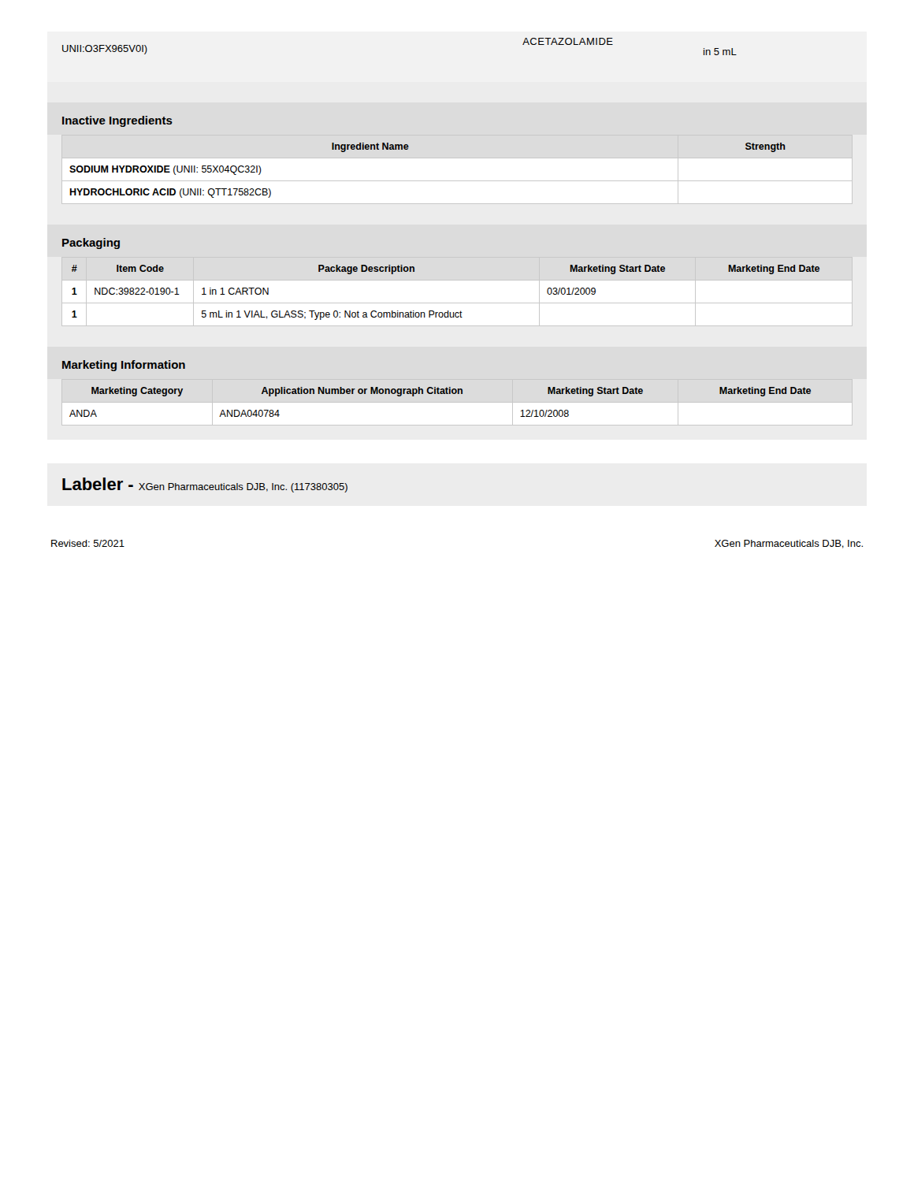UNII:O3FX965V0I) ACETAZOLAMIDE in 5 mL
Inactive Ingredients
| Ingredient Name | Strength |
| --- | --- |
| SODIUM HYDROXIDE (UNII: 55X04QC32I) | |
| HYDROCHLORIC ACID (UNII: QTT17582CB) | |
Packaging
| # | Item Code | Package Description | Marketing Start Date | Marketing End Date |
| --- | --- | --- | --- | --- |
| 1 | NDC:39822-0190-1 | 1 in 1 CARTON | 03/01/2009 | |
| 1 | | 5 mL in 1 VIAL, GLASS; Type 0: Not a Combination Product | | |
Marketing Information
| Marketing Category | Application Number or Monograph Citation | Marketing Start Date | Marketing End Date |
| --- | --- | --- | --- |
| ANDA | ANDA040784 | 12/10/2008 | |
Labeler - XGen Pharmaceuticals DJB, Inc. (117380305)
Revised: 5/2021 XGen Pharmaceuticals DJB, Inc.